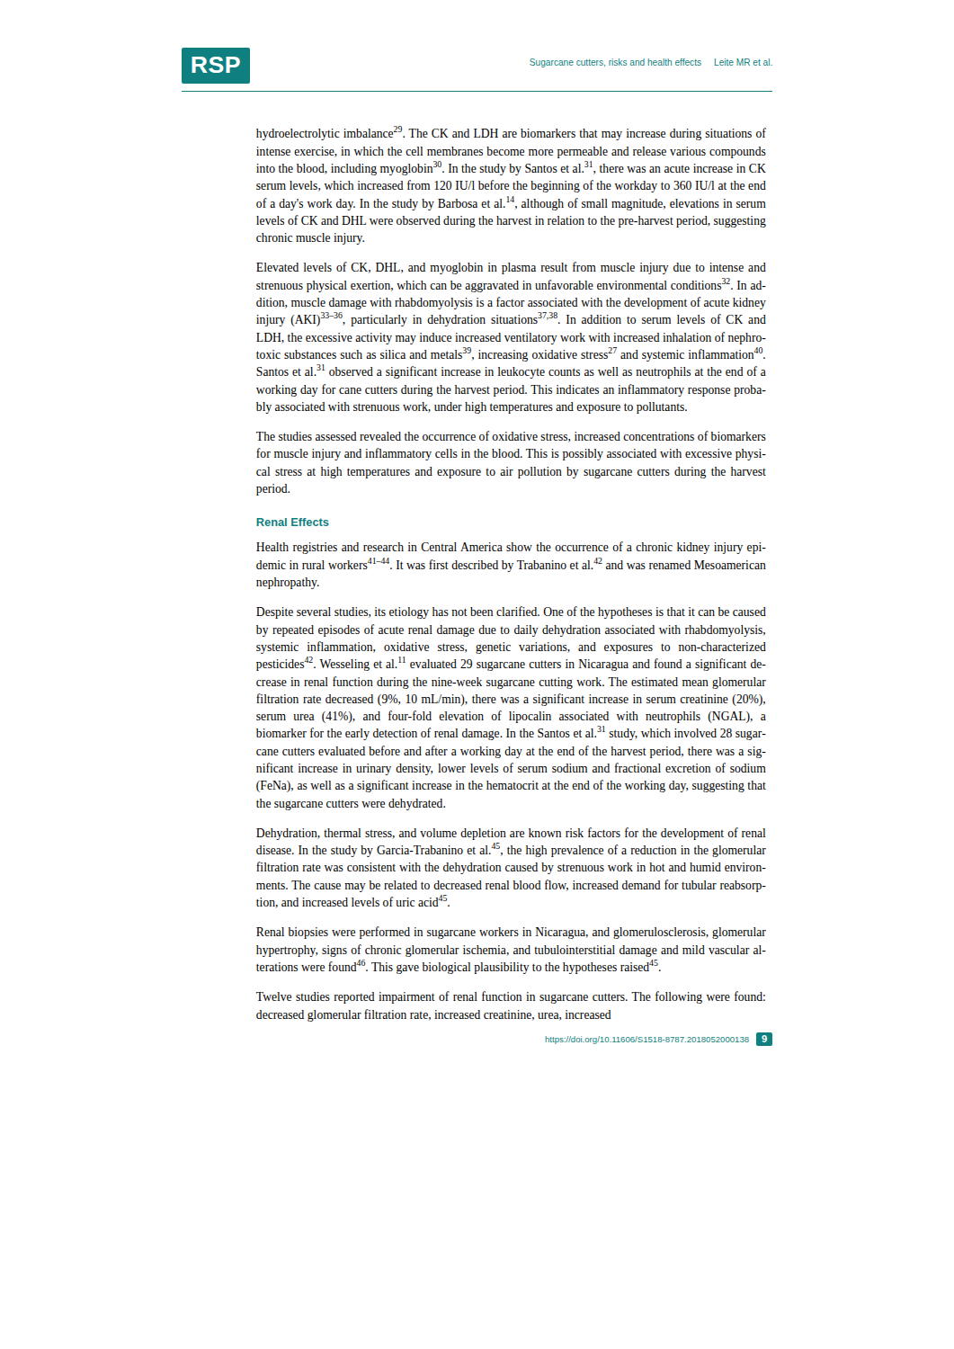RSP
Sugarcane cutters, risks and health effects Leite MR et al.
hydroelectrolytic imbalance29. The CK and LDH are biomarkers that may increase during situations of intense exercise, in which the cell membranes become more permeable and release various compounds into the blood, including myoglobin30. In the study by Santos et al.31, there was an acute increase in CK serum levels, which increased from 120 IU/l before the beginning of the workday to 360 IU/l at the end of a day's work day. In the study by Barbosa et al.14, although of small magnitude, elevations in serum levels of CK and DHL were observed during the harvest in relation to the pre-harvest period, suggesting chronic muscle injury.
Elevated levels of CK, DHL, and myoglobin in plasma result from muscle injury due to intense and strenuous physical exertion, which can be aggravated in unfavorable environmental conditions32. In addition, muscle damage with rhabdomyolysis is a factor associated with the development of acute kidney injury (AKI)33–36, particularly in dehydration situations37,38. In addition to serum levels of CK and LDH, the excessive activity may induce increased ventilatory work with increased inhalation of nephrotoxic substances such as silica and metals39, increasing oxidative stress27 and systemic inflammation40. Santos et al.31 observed a significant increase in leukocyte counts as well as neutrophils at the end of a working day for cane cutters during the harvest period. This indicates an inflammatory response probably associated with strenuous work, under high temperatures and exposure to pollutants.
The studies assessed revealed the occurrence of oxidative stress, increased concentrations of biomarkers for muscle injury and inflammatory cells in the blood. This is possibly associated with excessive physical stress at high temperatures and exposure to air pollution by sugarcane cutters during the harvest period.
Renal Effects
Health registries and research in Central America show the occurrence of a chronic kidney injury epidemic in rural workers41–44. It was first described by Trabanino et al.42 and was renamed Mesoamerican nephropathy.
Despite several studies, its etiology has not been clarified. One of the hypotheses is that it can be caused by repeated episodes of acute renal damage due to daily dehydration associated with rhabdomyolysis, systemic inflammation, oxidative stress, genetic variations, and exposures to non-characterized pesticides42. Wesseling et al.11 evaluated 29 sugarcane cutters in Nicaragua and found a significant decrease in renal function during the nine-week sugarcane cutting work. The estimated mean glomerular filtration rate decreased (9%, 10 mL/min), there was a significant increase in serum creatinine (20%), serum urea (41%), and four-fold elevation of lipocalin associated with neutrophils (NGAL), a biomarker for the early detection of renal damage. In the Santos et al.31 study, which involved 28 sugarcane cutters evaluated before and after a working day at the end of the harvest period, there was a significant increase in urinary density, lower levels of serum sodium and fractional excretion of sodium (FeNa), as well as a significant increase in the hematocrit at the end of the working day, suggesting that the sugarcane cutters were dehydrated.
Dehydration, thermal stress, and volume depletion are known risk factors for the development of renal disease. In the study by Garcia-Trabanino et al.45, the high prevalence of a reduction in the glomerular filtration rate was consistent with the dehydration caused by strenuous work in hot and humid environments. The cause may be related to decreased renal blood flow, increased demand for tubular reabsorption, and increased levels of uric acid45.
Renal biopsies were performed in sugarcane workers in Nicaragua, and glomerulosclerosis, glomerular hypertrophy, signs of chronic glomerular ischemia, and tubulointerstitial damage and mild vascular alterations were found46. This gave biological plausibility to the hypotheses raised45.
Twelve studies reported impairment of renal function in sugarcane cutters. The following were found: decreased glomerular filtration rate, increased creatinine, urea, increased
https://doi.org/10.11606/S1518-8787.2018052000138 9